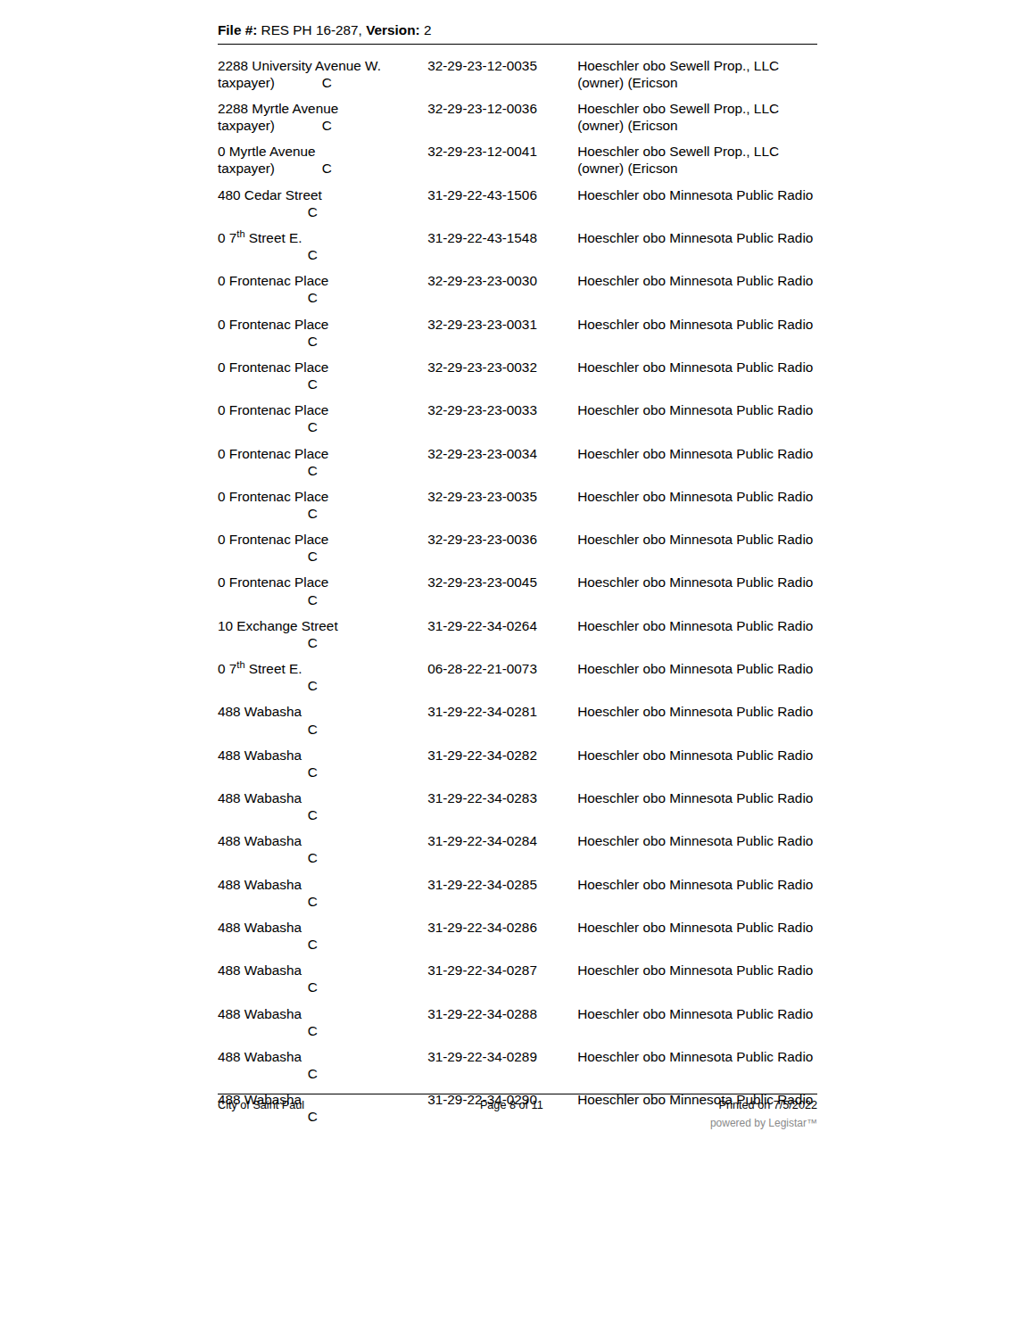File #: RES PH 16-287, Version: 2
| 2288 University Avenue W. taxpayer) C | 32-29-23-12-0035 | Hoeschler obo Sewell Prop., LLC (owner) (Ericson |
| 2288 Myrtle Avenue taxpayer) C | 32-29-23-12-0036 | Hoeschler obo Sewell Prop., LLC (owner) (Ericson |
| 0 Myrtle Avenue taxpayer) C | 32-29-23-12-0041 | Hoeschler obo Sewell Prop., LLC (owner) (Ericson |
| 480 Cedar Street C | 31-29-22-43-1506 | Hoeschler obo Minnesota Public Radio |
| 0 7 th Street E. C | 31-29-22-43-1548 | Hoeschler obo Minnesota Public Radio |
| 0 Frontenac Place C | 32-29-23-23-0030 | Hoeschler obo Minnesota Public Radio |
| 0 Frontenac Place C | 32-29-23-23-0031 | Hoeschler obo Minnesota Public Radio |
| 0 Frontenac Place C | 32-29-23-23-0032 | Hoeschler obo Minnesota Public Radio |
| 0 Frontenac Place C | 32-29-23-23-0033 | Hoeschler obo Minnesota Public Radio |
| 0 Frontenac Place C | 32-29-23-23-0034 | Hoeschler obo Minnesota Public Radio |
| 0 Frontenac Place C | 32-29-23-23-0035 | Hoeschler obo Minnesota Public Radio |
| 0 Frontenac Place C | 32-29-23-23-0036 | Hoeschler obo Minnesota Public Radio |
| 0 Frontenac Place C | 32-29-23-23-0045 | Hoeschler obo Minnesota Public Radio |
| 10 Exchange Street C | 31-29-22-34-0264 | Hoeschler obo Minnesota Public Radio |
| 0 7 th Street E. C | 06-28-22-21-0073 | Hoeschler obo Minnesota Public Radio |
| 488 Wabasha C | 31-29-22-34-0281 | Hoeschler obo Minnesota Public Radio |
| 488 Wabasha C | 31-29-22-34-0282 | Hoeschler obo Minnesota Public Radio |
| 488 Wabasha C | 31-29-22-34-0283 | Hoeschler obo Minnesota Public Radio |
| 488 Wabasha C | 31-29-22-34-0284 | Hoeschler obo Minnesota Public Radio |
| 488 Wabasha C | 31-29-22-34-0285 | Hoeschler obo Minnesota Public Radio |
| 488 Wabasha C | 31-29-22-34-0286 | Hoeschler obo Minnesota Public Radio |
| 488 Wabasha C | 31-29-22-34-0287 | Hoeschler obo Minnesota Public Radio |
| 488 Wabasha C | 31-29-22-34-0288 | Hoeschler obo Minnesota Public Radio |
| 488 Wabasha C | 31-29-22-34-0289 | Hoeschler obo Minnesota Public Radio |
| 488 Wabasha C | 31-29-22-34-0290 | Hoeschler obo Minnesota Public Radio |
City of Saint Paul
Page 8 of 11
Printed on 7/5/2022
powered by Legistar™